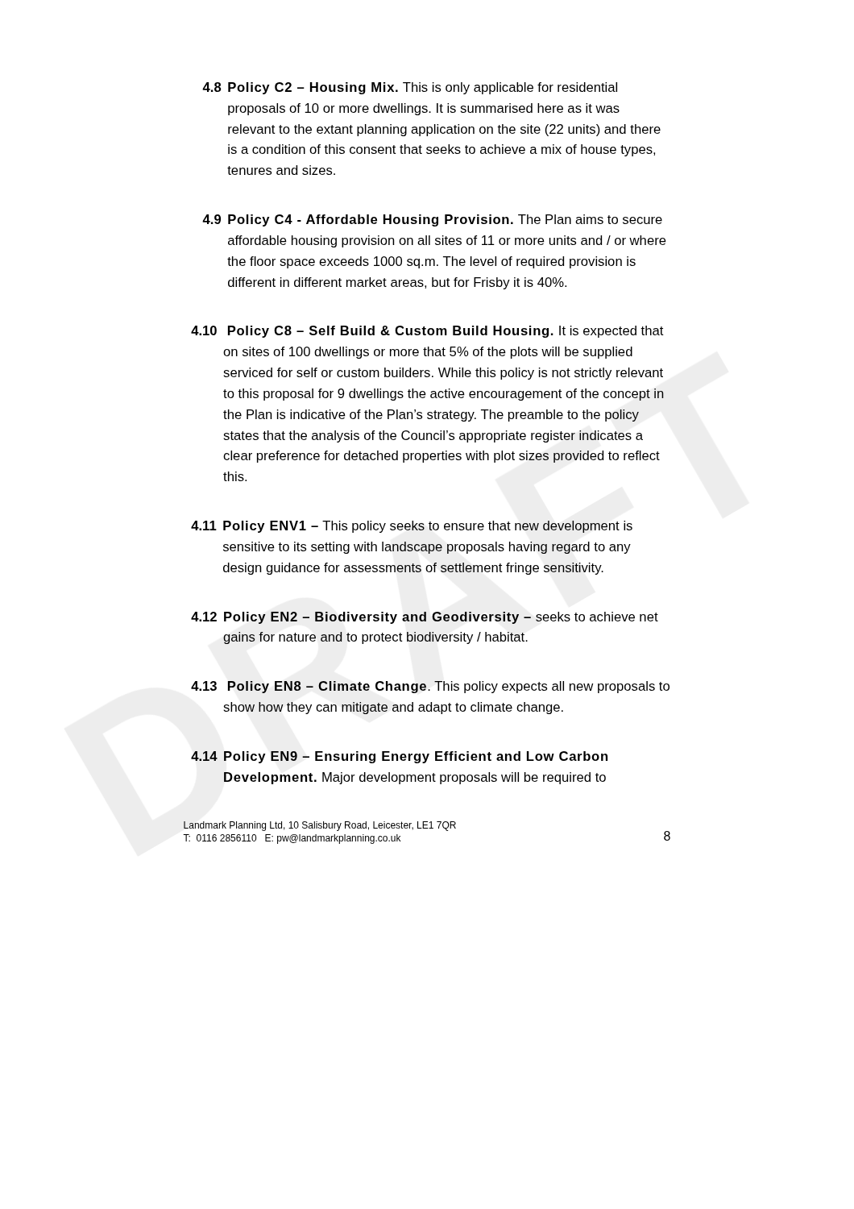DRAFT
4.8 Policy C2 – Housing Mix. This is only applicable for residential proposals of 10 or more dwellings. It is summarised here as it was relevant to the extant planning application on the site (22 units) and there is a condition of this consent that seeks to achieve a mix of house types, tenures and sizes.
4.9 Policy C4 - Affordable Housing Provision. The Plan aims to secure affordable housing provision on all sites of 11 or more units and / or where the floor space exceeds 1000 sq.m. The level of required provision is different in different market areas, but for Frisby it is 40%.
4.10 Policy C8 – Self Build & Custom Build Housing. It is expected that on sites of 100 dwellings or more that 5% of the plots will be supplied serviced for self or custom builders. While this policy is not strictly relevant to this proposal for 9 dwellings the active encouragement of the concept in the Plan is indicative of the Plan’s strategy. The preamble to the policy states that the analysis of the Council’s appropriate register indicates a clear preference for detached properties with plot sizes provided to reflect this.
4.11 Policy ENV1 – This policy seeks to ensure that new development is sensitive to its setting with landscape proposals having regard to any design guidance for assessments of settlement fringe sensitivity.
4.12 Policy EN2 – Biodiversity and Geodiversity – seeks to achieve net gains for nature and to protect biodiversity / habitat.
4.13 Policy EN8 – Climate Change. This policy expects all new proposals to show how they can mitigate and adapt to climate change.
4.14 Policy EN9 – Ensuring Energy Efficient and Low Carbon Development. Major development proposals will be required to
Landmark Planning Ltd, 10 Salisbury Road, Leicester, LE1 7QR
T: 0116 2856110 E: pw@landmarkplanning.co.uk
8